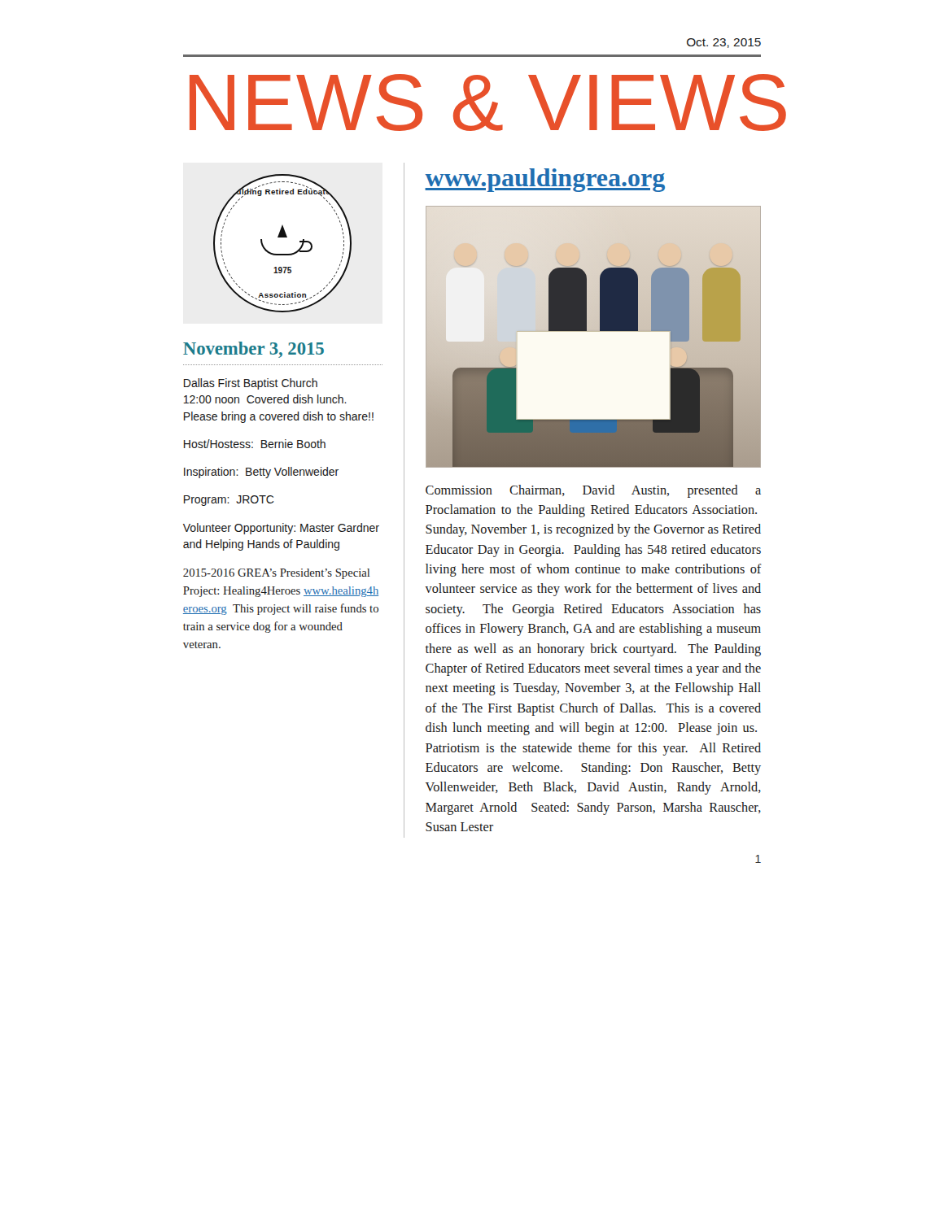Oct. 23, 2015
NEWS & VIEWS
Paulding Retired Educators Association
1975
November 3, 2015
Dallas First Baptist Church
12:00 noon Covered dish lunch. Please bring a covered dish to share!!
Host/Hostess: Bernie Booth
Inspiration: Betty Vollenweider
Program: JROTC
Volunteer Opportunity: Master Gardner and Helping Hands of Paulding
2015-2016 GREA’s President’s Special Project: Healing4Heroes www.healing4heroes.org This project will raise funds to train a service dog for a wounded veteran.
www.pauldingrea.org
Commission Chairman, David Austin, presented a Proclamation to the Paulding Retired Educators Association. Sunday, November 1, is recognized by the Governor as Retired Educator Day in Georgia. Paulding has 548 retired educators living here most of whom continue to make contributions of volunteer service as they work for the betterment of lives and society. The Georgia Retired Educators Association has offices in Flowery Branch, GA and are establishing a museum there as well as an honorary brick courtyard. The Paulding Chapter of Retired Educators meet several times a year and the next meeting is Tuesday, November 3, at the Fellowship Hall of the The First Baptist Church of Dallas. This is a covered dish lunch meeting and will begin at 12:00. Please join us. Patriotism is the statewide theme for this year. All Retired Educators are welcome. Standing: Don Rauscher, Betty Vollenweider, Beth Black, David Austin, Randy Arnold, Margaret Arnold Seated: Sandy Parson, Marsha Rauscher, Susan Lester
1